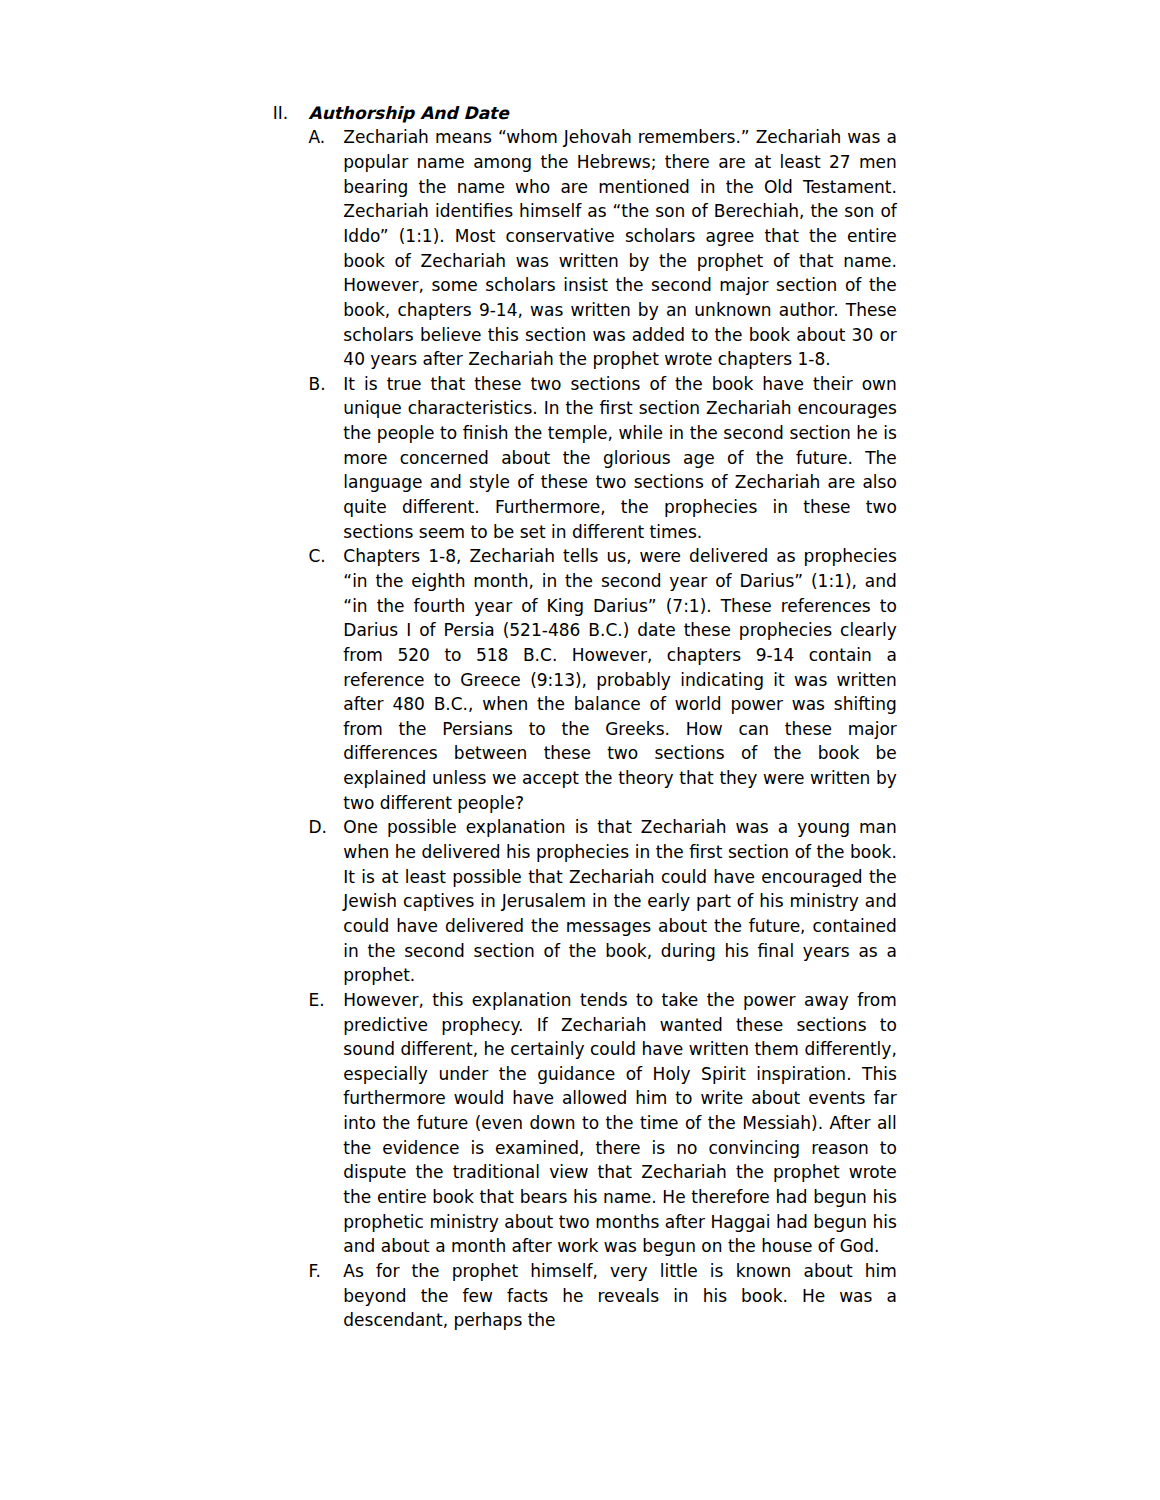II.
Authorship And Date
A.
Zechariah means “whom Jehovah remembers.” Zechariah was a popular name among the Hebrews; there are at least 27 men bearing the name who are mentioned in the Old Testament. Zechariah identifies himself as “the son of Berechiah, the son of Iddo” (1:1). Most conservative scholars agree that the entire book of Zechariah was written by the prophet of that name. However, some scholars insist the second major section of the book, chapters 9-14, was written by an unknown author. These scholars believe this section was added to the book about 30 or 40 years after Zechariah the prophet wrote chapters 1-8.
B.
It is true that these two sections of the book have their own unique characteristics. In the first section Zechariah encourages the people to finish the temple, while in the second section he is more concerned about the glorious age of the future. The language and style of these two sections of Zechariah are also quite different. Furthermore, the prophecies in these two sections seem to be set in different times.
C.
Chapters 1-8, Zechariah tells us, were delivered as prophecies “in the eighth month, in the second year of Darius” (1:1), and “in the fourth year of King Darius” (7:1). These references to Darius I of Persia (521-486 B.C.) date these prophecies clearly from 520 to 518 B.C. However, chapters 9-14 contain a reference to Greece (9:13), probably indicating it was written after 480 B.C., when the balance of world power was shifting from the Persians to the Greeks. How can these major differences between these two sections of the book be explained unless we accept the theory that they were written by two different people?
D.
One possible explanation is that Zechariah was a young man when he delivered his prophecies in the first section of the book. It is at least possible that Zechariah could have encouraged the Jewish captives in Jerusalem in the early part of his ministry and could have delivered the messages about the future, contained in the second section of the book, during his final years as a prophet.
E.
However, this explanation tends to take the power away from predictive prophecy. If Zechariah wanted these sections to sound different, he certainly could have written them differently, especially under the guidance of Holy Spirit inspiration. This furthermore would have allowed him to write about events far into the future (even down to the time of the Messiah). After all the evidence is examined, there is no convincing reason to dispute the traditional view that Zechariah the prophet wrote the entire book that bears his name. He therefore had begun his prophetic ministry about two months after Haggai had begun his and about a month after work was begun on the house of God.
F.
As for the prophet himself, very little is known about him beyond the few facts he reveals in his book. He was a descendant, perhaps the